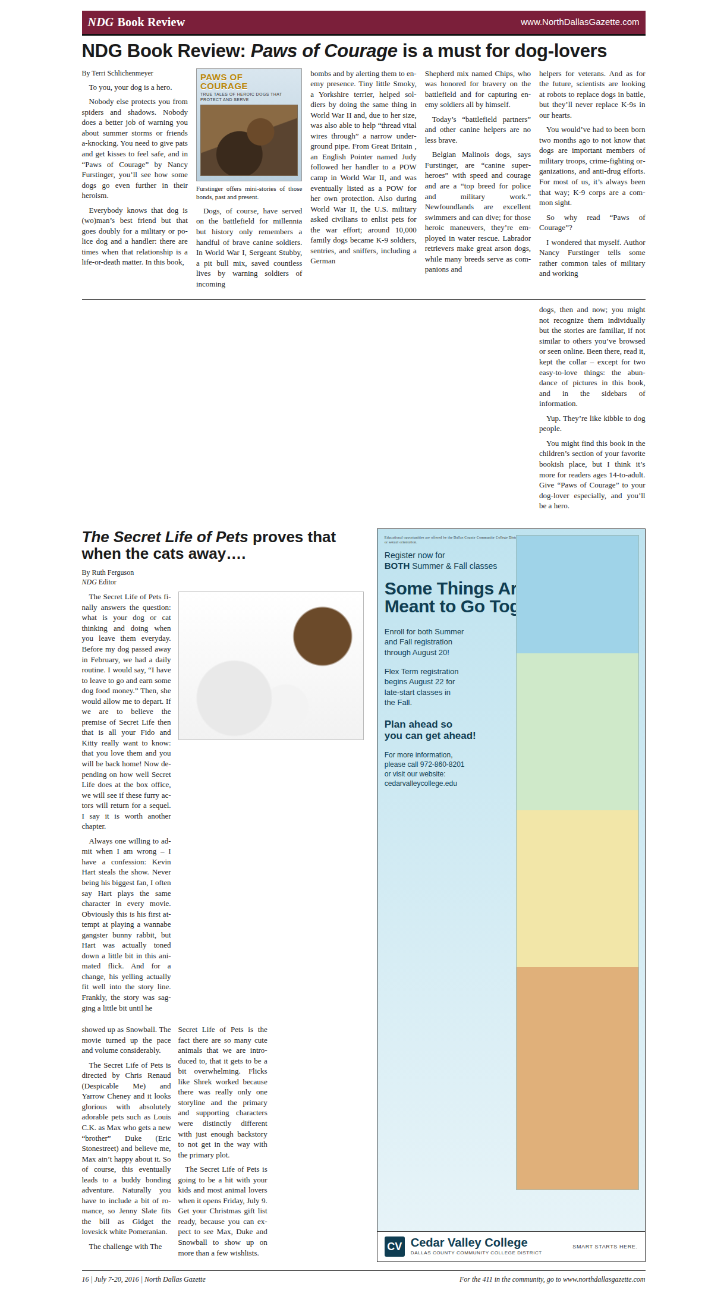NDG Book Review
www.NorthDallasGazette.com
NDG Book Review: Paws of Courage is a must for dog-lovers
By Terri Schlichenmeyer
To you, your dog is a hero.
Nobody else protects you from spiders and shadows. Nobody does a better job of warning you about summer storms or friends a-knocking. You need to give pats and get kisses to feel safe, and in “Paws of Courage” by Nancy Furstinger, you’ll see how some dogs go even further in their heroism.
Everybody knows that dog is (wo)man’s best friend but that goes doubly for a military or police dog and a handler: there are times when that relationship is a life-or-death matter. In this book,
PAWS OF
COURAGE
TRUE TALES OF HEROIC DOGS THAT PROTECT AND SERVE
Furstinger offers mini-stories of those bonds, past and present.
Dogs, of course, have served on the battlefield for millennia but history only remembers a handful of brave canine soldiers. In World War I, Sergeant Stubby, a pit bull mix, saved countless lives by warning soldiers of incoming
bombs and by alerting them to enemy presence. Tiny little Smoky, a Yorkshire terrier, helped soldiers by doing the same thing in World War II and, due to her size, was also able to help “thread vital wires through” a narrow underground pipe. From Great Britain , an English Pointer named Judy followed her handler to a POW camp in World War II, and was eventually listed as a POW for her own protection. Also during World War II, the U.S. military asked civilians to enlist pets for the war effort; around 10,000 family dogs became K-9 soldiers, sentries, and sniffers, including a German
Shepherd mix named Chips, who was honored for bravery on the battlefield and for capturing enemy soldiers all by himself.
Today’s “battlefield partners” and other canine helpers are no less brave.
Belgian Malinois dogs, says Furstinger, are “canine superheroes” with speed and courage and are a “top breed for police and military work.” Newfoundlands are excellent swimmers and can dive; for those heroic maneuvers, they’re employed in water rescue. Labrador retrievers make great arson dogs, while many breeds serve as companions and
helpers for veterans. And as for the future, scientists are looking at robots to replace dogs in battle, but they’ll never replace K-9s in our hearts.
You would’ve had to been born two months ago to not know that dogs are important members of military troops, crime-fighting organizations, and anti-drug efforts. For most of us, it’s always been that way; K-9 corps are a common sight.
So why read “Paws of Courage”?
I wondered that myself. Author Nancy Furstinger tells some rather common tales of military and working
dogs, then and now; you might not recognize them individually but the stories are familiar, if not similar to others you’ve browsed or seen online. Been there, read it, kept the collar – except for two easy-to-love things: the abundance of pictures in this book, and in the sidebars of information.
Yup. They’re like kibble to dog people.
You might find this book in the children’s section of your favorite bookish place, but I think it’s more for readers ages 14-to-adult. Give “Paws of Courage” to your dog-lover especially, and you’ll be a hero.
The Secret Life of Pets proves that when the cats away….
By Ruth Ferguson
NDG Editor
The Secret Life of Pets finally answers the question: what is your dog or cat thinking and doing when you leave them everyday. Before my dog passed away in February, we had a daily routine. I would say, “I have to leave to go and earn some dog food money.” Then, she would allow me to depart. If we are to believe the premise of Secret Life then that is all your Fido and Kitty really want to know: that you love them and you will be back home! Now depending on how well Secret Life does at the box office, we will see if these furry actors will return for a sequel. I say it is worth another chapter.
Always one willing to admit when I am wrong – I have a confession: Kevin Hart steals the show. Never being his biggest fan, I often say Hart plays the same character in every movie. Obviously this is his first attempt at playing a wannabe gangster bunny rabbit, but Hart was actually toned down a little bit in this animated flick. And for a change, his yelling actually fit well into the story line. Frankly, the story was sagging a little bit until he
showed up as Snowball. The movie turned up the pace and volume considerably.
The Secret Life of Pets is directed by Chris Renaud (Despicable Me) and Yarrow Cheney and it looks glorious with absolutely adorable pets such as Louis C.K. as Max who gets a new “brother” Duke (Eric Stonestreet) and believe me, Max ain’t happy about it. So of course, this eventually leads to a buddy bonding adventure. Naturally you have to include a bit of romance, so Jenny Slate fits the bill as Gidget the lovesick white Pomeranian.
The challenge with The
Secret Life of Pets is the fact there are so many cute animals that we are introduced to, that it gets to be a bit overwhelming. Flicks like Shrek worked because there was really only one storyline and the primary and supporting characters were distinctly different with just enough backstory to not get in the way with the primary plot.
The Secret Life of Pets is going to be a hit with your kids and most animal lovers when it opens Friday, July 9. Get your Christmas gift list ready, because you can expect to see Max, Duke and Snowball to show up on more than a few wishlists.
Educational opportunities are offered by the Dallas County Community College District without regard to race, color, age, religion, national origin, sex, disability or sexual orientation.
Register now for
BOTH Summer & Fall classes
Some Things Are
Meant to Go Together
Enroll for both Summer
and Fall registration
through August 20!
Flex Term registration
begins August 22 for
late-start classes in
the Fall.
Plan ahead so
you can get ahead!
For more information,
please call 972-860-8201
or visit our website:
cedarvalleycollege.edu
CV
Cedar Valley College
DALLAS COUNTY COMMUNITY COLLEGE DISTRICT
SMART STARTS HERE.
16 | July 7-20, 2016 | North Dallas Gazette
For the 411 in the community, go to www.northdallasgazette.com